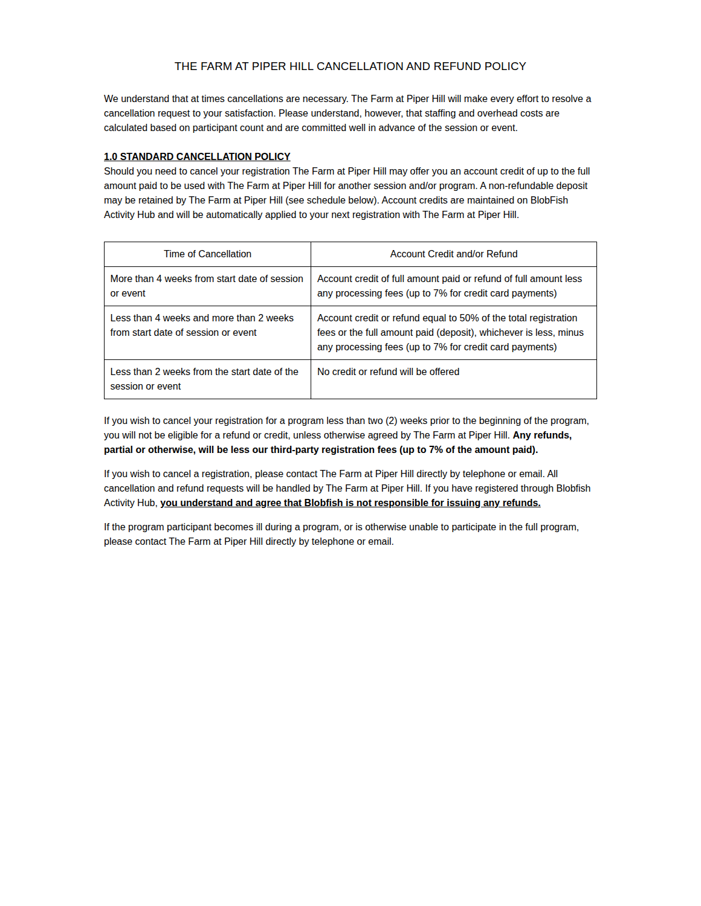THE FARM AT PIPER HILL CANCELLATION AND REFUND POLICY
We understand that at times cancellations are necessary. The Farm at Piper Hill will make every effort to resolve a cancellation request to your satisfaction. Please understand, however, that staffing and overhead costs are calculated based on participant count and are committed well in advance of the session or event.
1.0 STANDARD CANCELLATION POLICY
Should you need to cancel your registration The Farm at Piper Hill may offer you an account credit of up to the full amount paid to be used with The Farm at Piper Hill for another session and/or program. A non-refundable deposit may be retained by The Farm at Piper Hill (see schedule below). Account credits are maintained on BlobFish Activity Hub and will be automatically applied to your next registration with The Farm at Piper Hill.
| Time of Cancellation | Account Credit and/or Refund |
| More than 4 weeks from start date of session or event | Account credit of full amount paid or refund of full amount less any processing fees (up to 7% for credit card payments) |
| Less than 4 weeks and more than 2 weeks from start date of session or event | Account credit or refund equal to 50% of the total registration fees or the full amount paid (deposit), whichever is less, minus any processing fees (up to 7% for credit card payments) |
| Less than 2 weeks from the start date of the session or event | No credit or refund will be offered |
If you wish to cancel your registration for a program less than two (2) weeks prior to the beginning of the program, you will not be eligible for a refund or credit, unless otherwise agreed by The Farm at Piper Hill. Any refunds, partial or otherwise, will be less our third-party registration fees (up to 7% of the amount paid).
If you wish to cancel a registration, please contact The Farm at Piper Hill directly by telephone or email. All cancellation and refund requests will be handled by The Farm at Piper Hill. If you have registered through Blobfish Activity Hub, you understand and agree that Blobfish is not responsible for issuing any refunds.
If the program participant becomes ill during a program, or is otherwise unable to participate in the full program, please contact The Farm at Piper Hill directly by telephone or email.